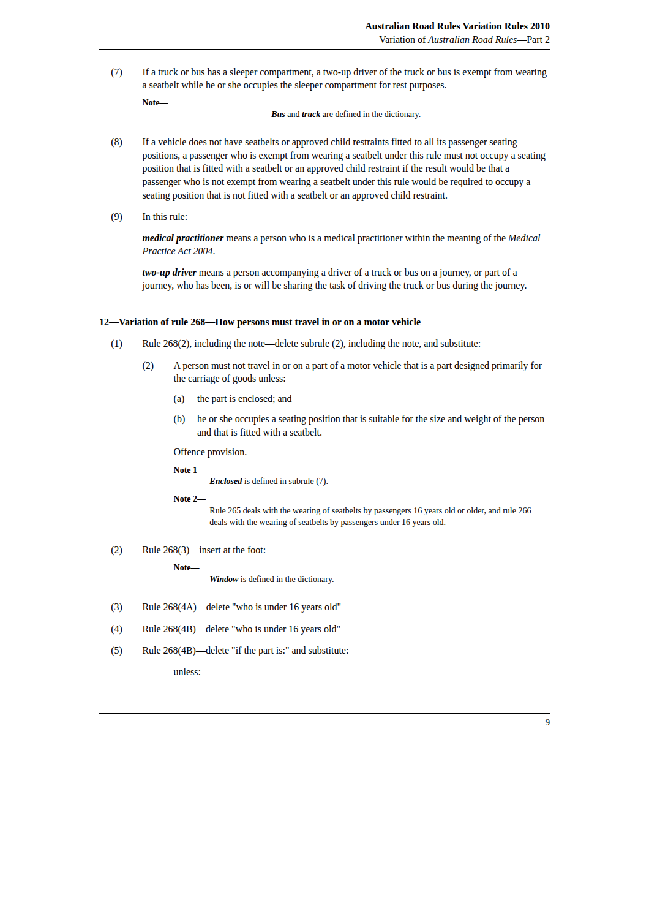Australian Road Rules Variation Rules 2010
Variation of Australian Road Rules—Part 2
(7)
If a truck or bus has a sleeper compartment, a two-up driver of the truck or bus is exempt from wearing a seatbelt while he or she occupies the sleeper compartment for rest purposes.
Note—
Bus and truck are defined in the dictionary.
(8)
If a vehicle does not have seatbelts or approved child restraints fitted to all its passenger seating positions, a passenger who is exempt from wearing a seatbelt under this rule must not occupy a seating position that is fitted with a seatbelt or an approved child restraint if the result would be that a passenger who is not exempt from wearing a seatbelt under this rule would be required to occupy a seating position that is not fitted with a seatbelt or an approved child restraint.
(9)
In this rule:
medical practitioner means a person who is a medical practitioner within the meaning of the Medical Practice Act 2004.
two-up driver means a person accompanying a driver of a truck or bus on a journey, or part of a journey, who has been, is or will be sharing the task of driving the truck or bus during the journey.
12—Variation of rule 268—How persons must travel in or on a motor vehicle
(1)
Rule 268(2), including the note—delete subrule (2), including the note, and substitute:
(2)
A person must not travel in or on a part of a motor vehicle that is a part designed primarily for the carriage of goods unless:
(a)
the part is enclosed; and
(b)
he or she occupies a seating position that is suitable for the size and weight of the person and that is fitted with a seatbelt.
Offence provision.
Note 1—
Enclosed is defined in subrule (7).
Note 2—
Rule 265 deals with the wearing of seatbelts by passengers 16 years old or older, and rule 266 deals with the wearing of seatbelts by passengers under 16 years old.
(2)
Rule 268(3)—insert at the foot:
Note—
Window is defined in the dictionary.
(3)
Rule 268(4A)—delete "who is under 16 years old"
(4)
Rule 268(4B)—delete "who is under 16 years old"
(5)
Rule 268(4B)—delete "if the part is:" and substitute:
unless:
9